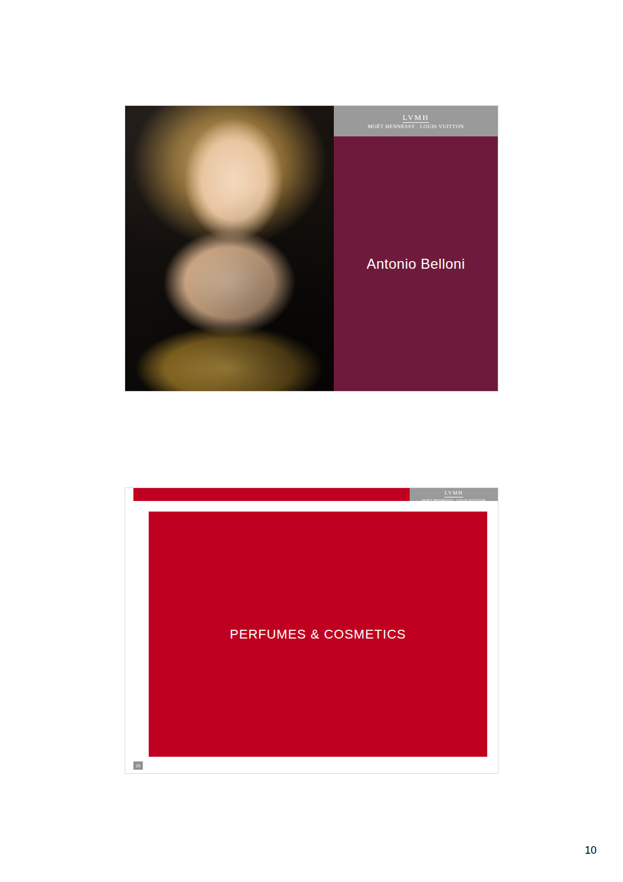LVMH
MOËT HENNESSY . LOUIS VUITTON
Antonio Belloni
LVMH
MOËT HENNESSY . LOUIS VUITTON
PERFUMES & COSMETICS
20
10